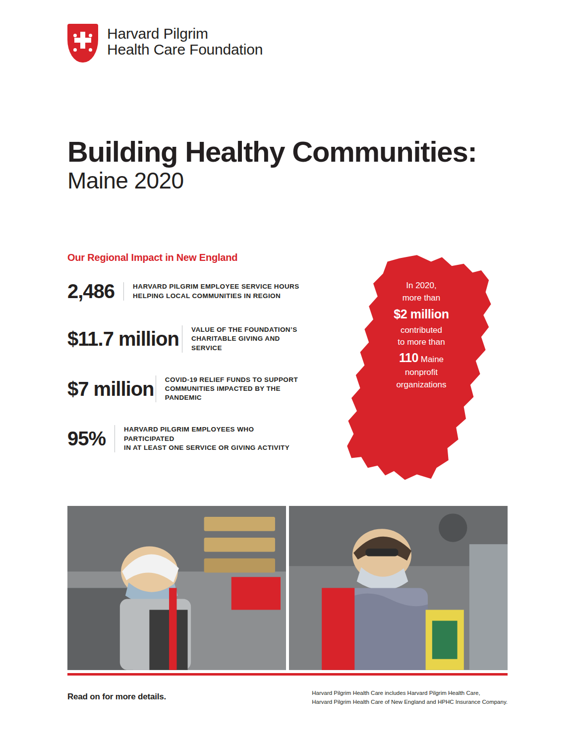Harvard Pilgrim Health Care Foundation
Building Healthy Communities: Maine 2020
Our Regional Impact in New England
2,486 Harvard Pilgrim employee service hours
helping local communities in region
$11.7 million Value of the Foundation’s
charitable giving and service
$7 million COVID-19 relief funds to support
communities impacted by the pandemic
95% Harvard Pilgrim employees who participated
in at least one service or giving activity
In 2020,
more than
$2 million contributed
to more than
110 Maine
nonprofit
organizations
Read on for more details.
Harvard Pilgrim Health Care includes Harvard Pilgrim Health Care,
Harvard Pilgrim Health Care of New England and HPHC Insurance Company.